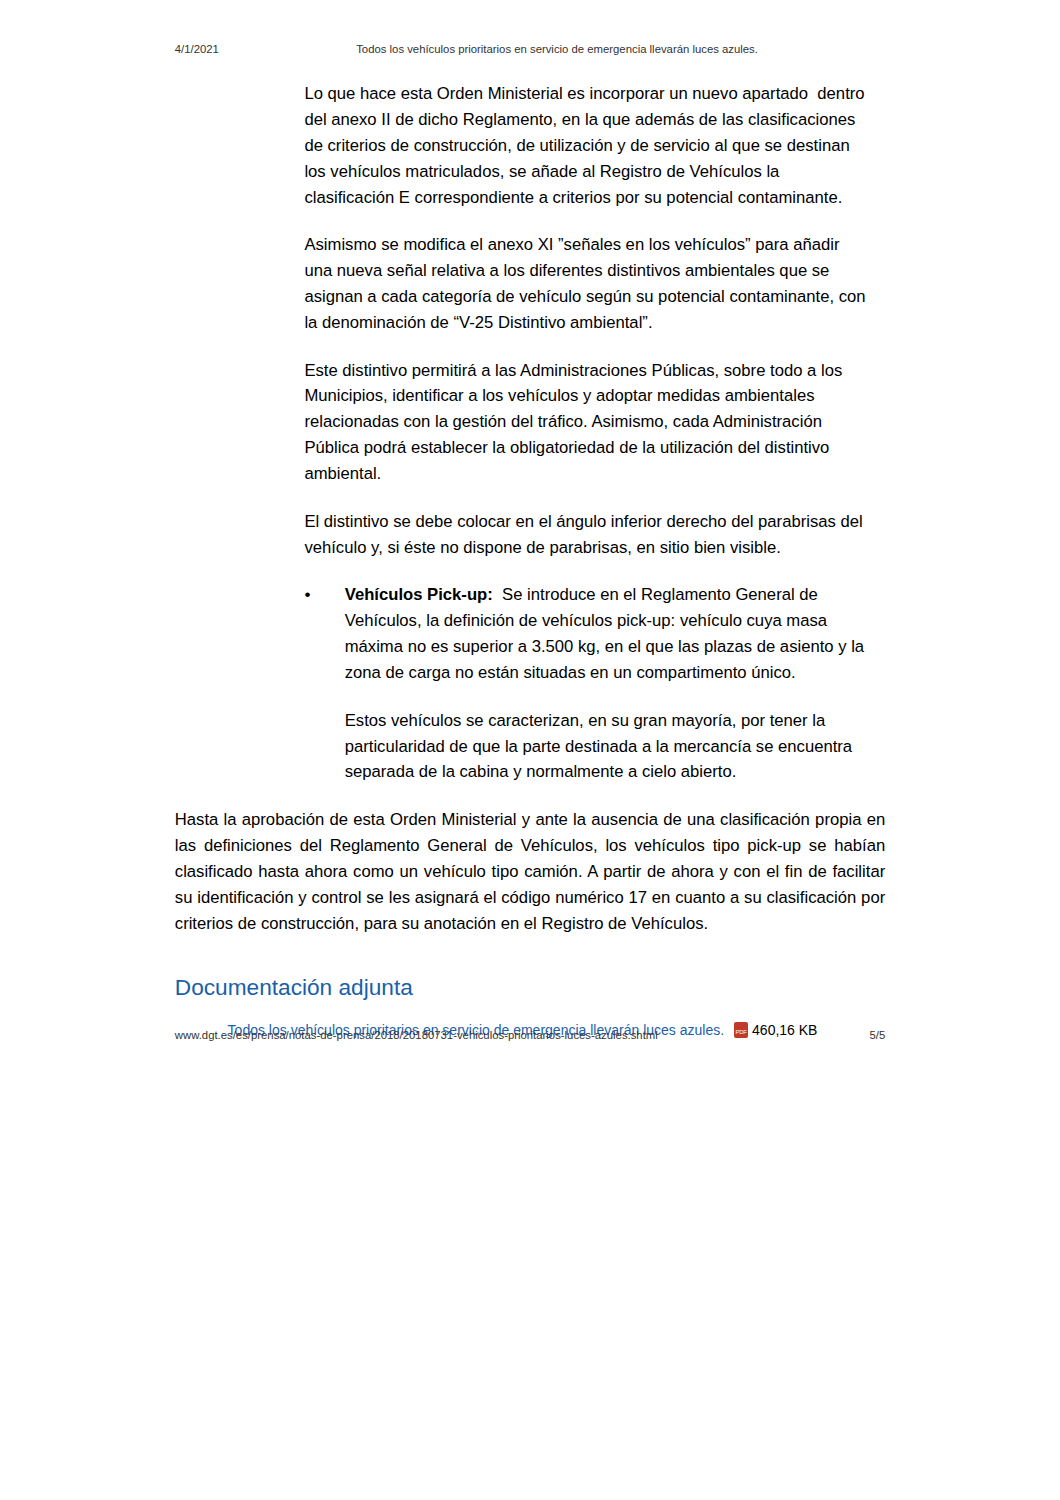4/1/2021 Todos los vehículos prioritarios en servicio de emergencia llevarán luces azules.
Lo que hace esta Orden Ministerial es incorporar un nuevo apartado dentro del anexo II de dicho Reglamento, en la que además de las clasificaciones de criterios de construcción, de utilización y de servicio al que se destinan los vehículos matriculados, se añade al Registro de Vehículos la clasificación E correspondiente a criterios por su potencial contaminante.
Asimismo se modifica el anexo XI ”señales en los vehículos” para añadir una nueva señal relativa a los diferentes distintivos ambientales que se asignan a cada categoría de vehículo según su potencial contaminante, con la denominación de “V-25 Distintivo ambiental”.
Este distintivo permitirá a las Administraciones Públicas, sobre todo a los Municipios, identificar a los vehículos y adoptar medidas ambientales relacionadas con la gestión del tráfico. Asimismo, cada Administración Pública podrá establecer la obligatoriedad de la utilización del distintivo ambiental.
El distintivo se debe colocar en el ángulo inferior derecho del parabrisas del vehículo y, si éste no dispone de parabrisas, en sitio bien visible.
Vehículos Pick-up: Se introduce en el Reglamento General de Vehículos, la definición de vehículos pick-up: vehículo cuya masa máxima no es superior a 3.500 kg, en el que las plazas de asiento y la zona de carga no están situadas en un compartimento único.
Estos vehículos se caracterizan, en su gran mayoría, por tener la particularidad de que la parte destinada a la mercancía se encuentra separada de la cabina y normalmente a cielo abierto.
Hasta la aprobación de esta Orden Ministerial y ante la ausencia de una clasificación propia en las definiciones del Reglamento General de Vehículos, los vehículos tipo pick-up se habían clasificado hasta ahora como un vehículo tipo camión. A partir de ahora y con el fin de facilitar su identificación y control se les asignará el código numérico 17 en cuanto a su clasificación por criterios de construcción, para su anotación en el Registro de Vehículos.
Documentación adjunta
Todos los vehículos prioritarios en servicio de emergencia llevarán luces azules. 460,16 KB
www.dgt.es/es/prensa/notas-de-prensa/2018/20180731-vehiculos-prioritarios-luces-azules.shtml 5/5